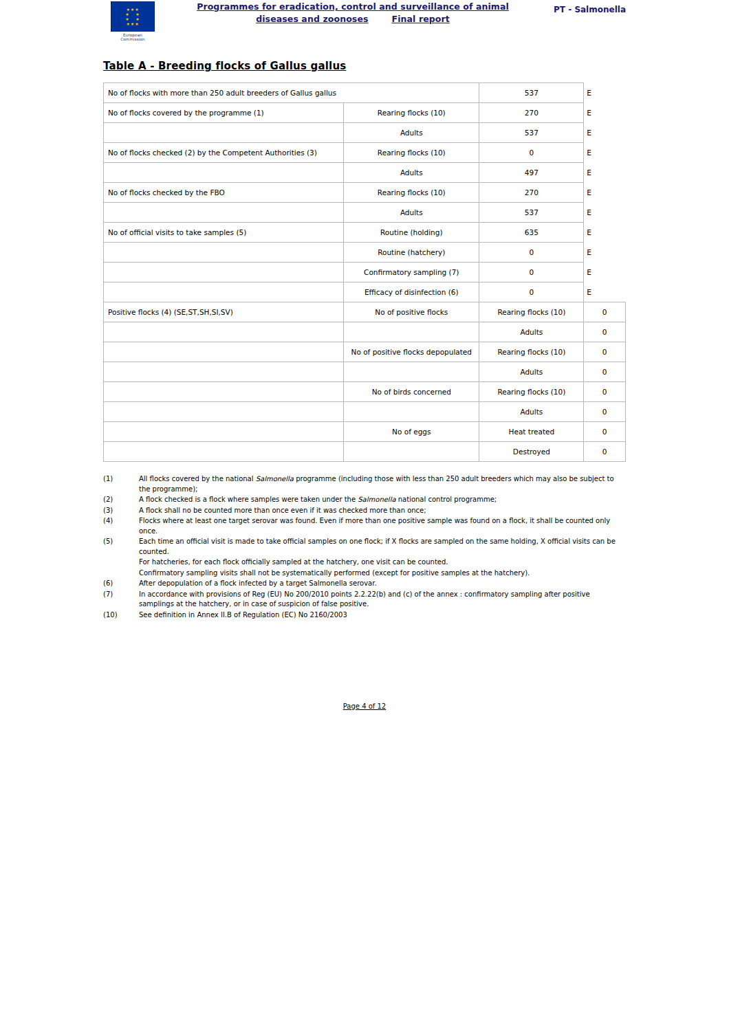European
Commission
Programmes for eradication, control and surveillance of animal
diseases and zoonoses Final report
PT - Salmonella
Table A - Breeding flocks of Gallus gallus
| No of flocks with more than 250 adult breeders of Gallus gallus | 537 | E |
| No of flocks covered by the programme (1) | Rearing flocks (10) | 270 | E |
| | Adults | 537 | E |
| No of flocks checked (2) by the Competent Authorities (3) | Rearing flocks (10) | 0 | E |
| | Adults | 497 | E |
| No of flocks checked by the FBO | Rearing flocks (10) | 270 | E |
| | Adults | 537 | E |
| No of official visits to take samples (5) | Routine (holding) | 635 | E |
| | Routine (hatchery) | 0 | E |
| | Confirmatory sampling (7) | 0 | E |
| | Efficacy of disinfection (6) | 0 | E |
| Positive flocks (4) (SE,ST,SH,SI,SV) | No of positive flocks | Rearing flocks (10) | 0 | E |
| | | Adults | 0 | E |
| | No of positive flocks depopulated | Rearing flocks (10) | 0 | E |
| | | Adults | 0 | E |
| | No of birds concerned | Rearing flocks (10) | 0 | E |
| | | Adults | 0 | E |
| | No of eggs | Heat treated | 0 | E |
| | | Destroyed | 0 | E |
(1) All flocks covered by the national Salmonella programme (including those with less than 250 adult breeders which may also be subject to the programme);
(2) A flock checked is a flock where samples were taken under the Salmonella national control programme;
(3) A flock shall no be counted more than once even if it was checked more than once;
(4) Flocks where at least one target serovar was found. Even if more than one positive sample was found on a flock, it shall be counted only once.
(5) Each time an official visit is made to take official samples on one flock; if X flocks are sampled on the same holding, X official visits can be counted. For hatcheries, for each flock officially sampled at the hatchery, one visit can be counted. Confirmatory sampling visits shall not be systematically performed (except for positive samples at the hatchery).
(6) After depopulation of a flock infected by a target Salmonella serovar.
(7) In accordance with provisions of Reg (EU) No 200/2010 points 2.2.22(b) and (c) of the annex : confirmatory sampling after positive samplings at the hatchery, or in case of suspicion of false positive.
(10) See definition in Annex II.B of Regulation (EC) No 2160/2003
Page 4 of 12